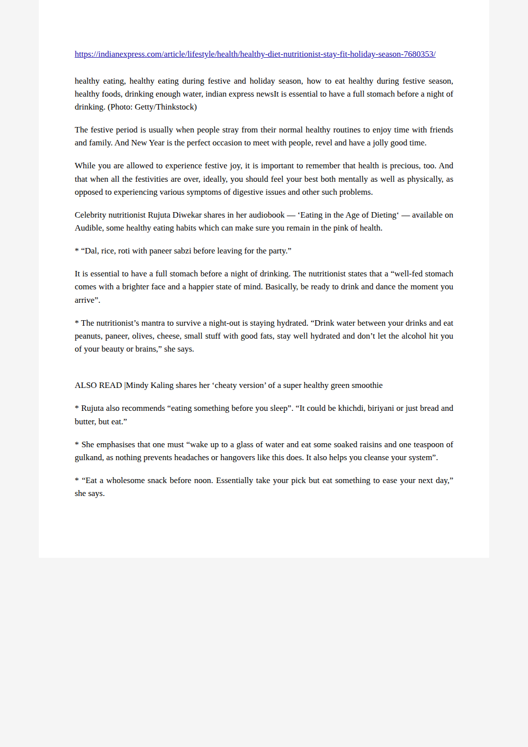https://indianexpress.com/article/lifestyle/health/healthy-diet-nutritionist-stay-fit-holiday-season-7680353/
healthy eating, healthy eating during festive and holiday season, how to eat healthy during festive season, healthy foods, drinking enough water, indian express newsIt is essential to have a full stomach before a night of drinking. (Photo: Getty/Thinkstock)
The festive period is usually when people stray from their normal healthy routines to enjoy time with friends and family. And New Year is the perfect occasion to meet with people, revel and have a jolly good time.
While you are allowed to experience festive joy, it is important to remember that health is precious, too. And that when all the festivities are over, ideally, you should feel your best both mentally as well as physically, as opposed to experiencing various symptoms of digestive issues and other such problems.
Celebrity nutritionist Rujuta Diwekar shares in her audiobook — ‘Eating in the Age of Dieting‘ — available on Audible, some healthy eating habits which can make sure you remain in the pink of health.
* “Dal, rice, roti with paneer sabzi before leaving for the party.”
It is essential to have a full stomach before a night of drinking. The nutritionist states that a “well-fed stomach comes with a brighter face and a happier state of mind. Basically, be ready to drink and dance the moment you arrive”.
* The nutritionist’s mantra to survive a night-out is staying hydrated. “Drink water between your drinks and eat peanuts, paneer, olives, cheese, small stuff with good fats, stay well hydrated and don’t let the alcohol hit you of your beauty or brains,” she says.
ALSO READ |Mindy Kaling shares her ‘cheaty version’ of a super healthy green smoothie
* Rujuta also recommends “eating something before you sleep”. “It could be khichdi, biriyani or just bread and butter, but eat.”
* She emphasises that one must “wake up to a glass of water and eat some soaked raisins and one teaspoon of gulkand, as nothing prevents headaches or hangovers like this does. It also helps you cleanse your system”.
* “Eat a wholesome snack before noon. Essentially take your pick but eat something to ease your next day,” she says.